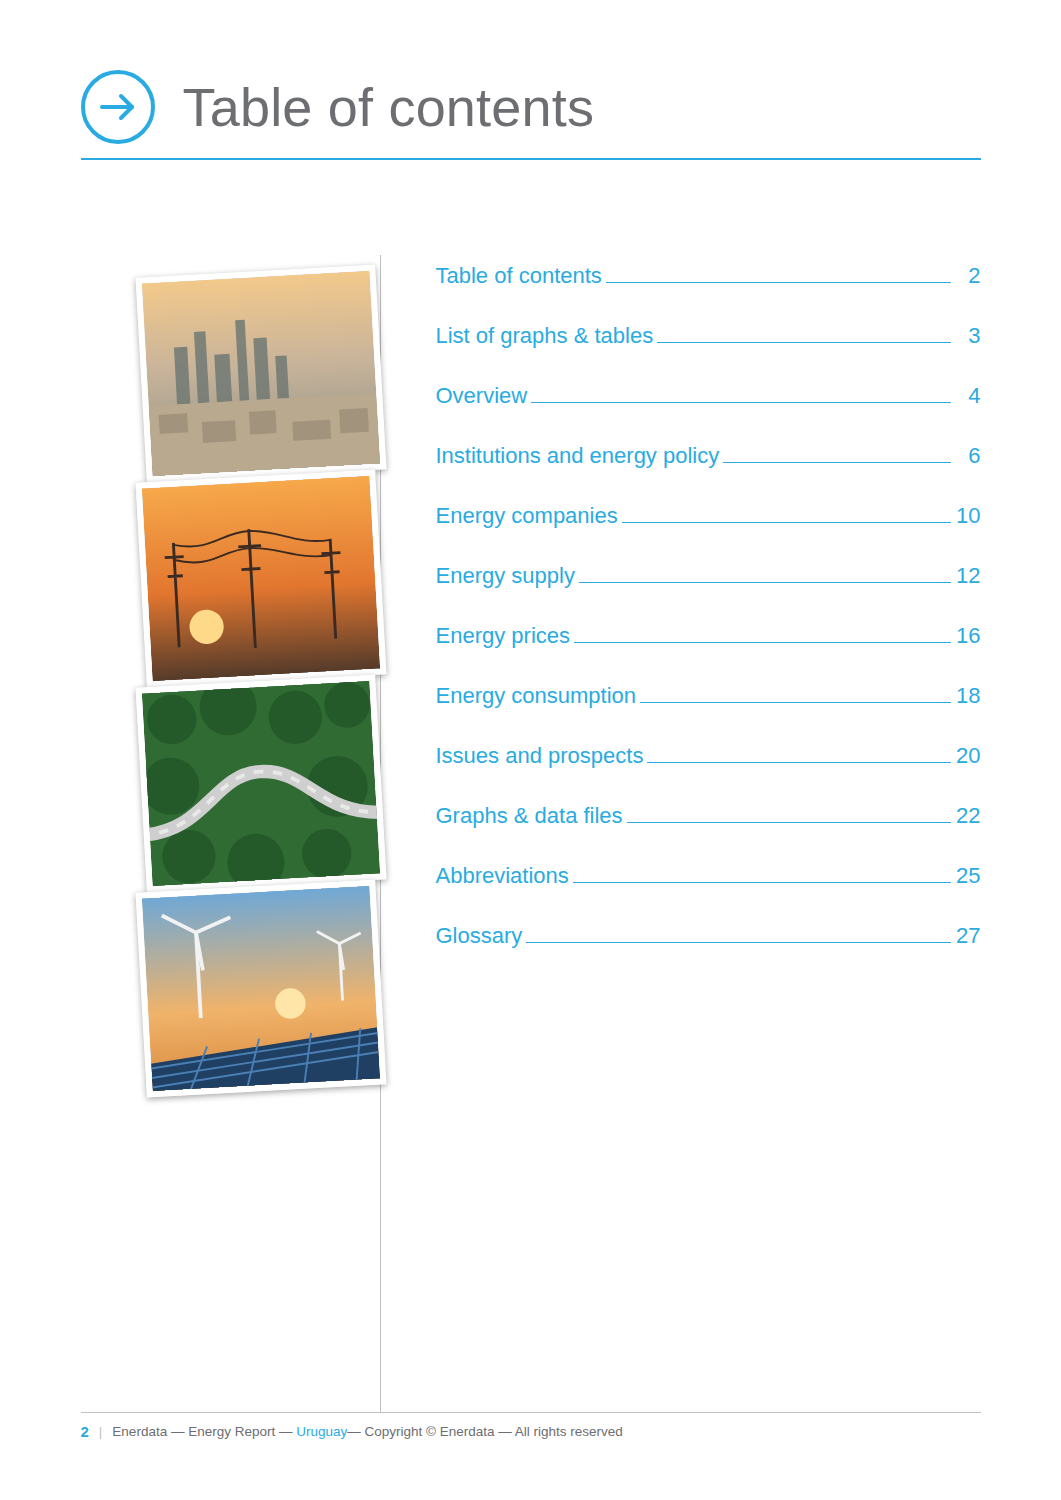Table of contents
Table of contents 2
List of graphs & tables 3
Overview 4
Institutions and energy policy 6
Energy companies 10
Energy supply 12
Energy prices 16
Energy consumption 18
Issues and prospects 20
Graphs & data files 22
Abbreviations 25
Glossary 27
2 | Enerdata — Energy Report — Uruguay— Copyright © Enerdata — All rights reserved